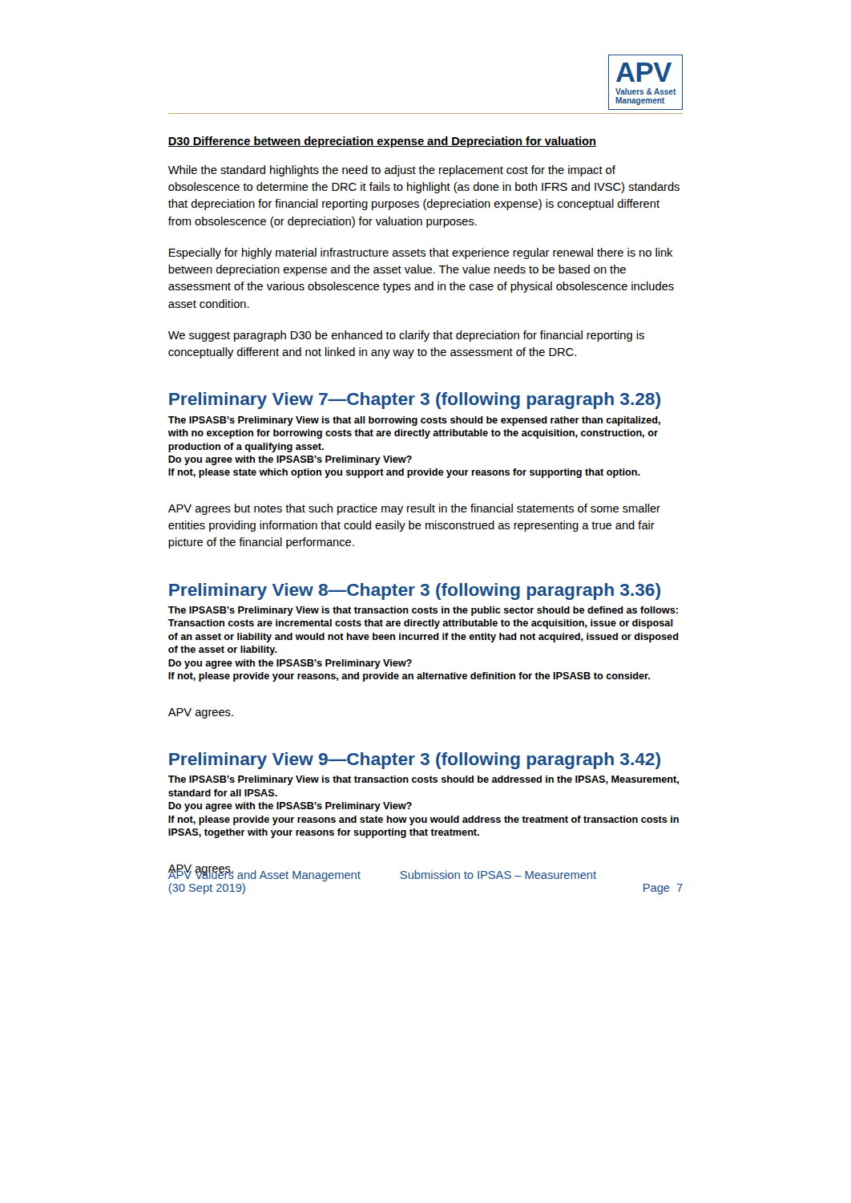APV Valuers & Asset
Management
D30 Difference between depreciation expense and Depreciation for valuation
While the standard highlights the need to adjust the replacement cost for the impact of obsolescence to determine the DRC it fails to highlight (as done in both IFRS and IVSC) standards that depreciation for financial reporting purposes (depreciation expense) is conceptual different from obsolescence (or depreciation) for valuation purposes.
Especially for highly material infrastructure assets that experience regular renewal there is no link between depreciation expense and the asset value. The value needs to be based on the assessment of the various obsolescence types and in the case of physical obsolescence includes asset condition.
We suggest paragraph D30 be enhanced to clarify that depreciation for financial reporting is conceptually different and not linked in any way to the assessment of the DRC.
Preliminary View 7—Chapter 3 (following paragraph 3.28)
The IPSASB’s Preliminary View is that all borrowing costs should be expensed rather than capitalized, with no exception for borrowing costs that are directly attributable to the acquisition, construction, or production of a qualifying asset.
Do you agree with the IPSASB’s Preliminary View?
If not, please state which option you support and provide your reasons for supporting that option.
APV agrees but notes that such practice may result in the financial statements of some smaller entities providing information that could easily be misconstrued as representing a true and fair picture of the financial performance.
Preliminary View 8—Chapter 3 (following paragraph 3.36)
The IPSASB’s Preliminary View is that transaction costs in the public sector should be defined as follows: Transaction costs are incremental costs that are directly attributable to the acquisition, issue or disposal of an asset or liability and would not have been incurred if the entity had not acquired, issued or disposed of the asset or liability.
Do you agree with the IPSASB’s Preliminary View?
If not, please provide your reasons, and provide an alternative definition for the IPSASB to consider.
APV agrees.
Preliminary View 9—Chapter 3 (following paragraph 3.42)
The IPSASB’s Preliminary View is that transaction costs should be addressed in the IPSAS, Measurement, standard for all IPSAS.
Do you agree with the IPSASB’s Preliminary View?
If not, please provide your reasons and state how you would address the treatment of transaction costs in IPSAS, together with your reasons for supporting that treatment.
APV agrees.
| APV Valuers and Asset Management (30 Sept 2019) | Submission to IPSAS – Measurement Page 7 |